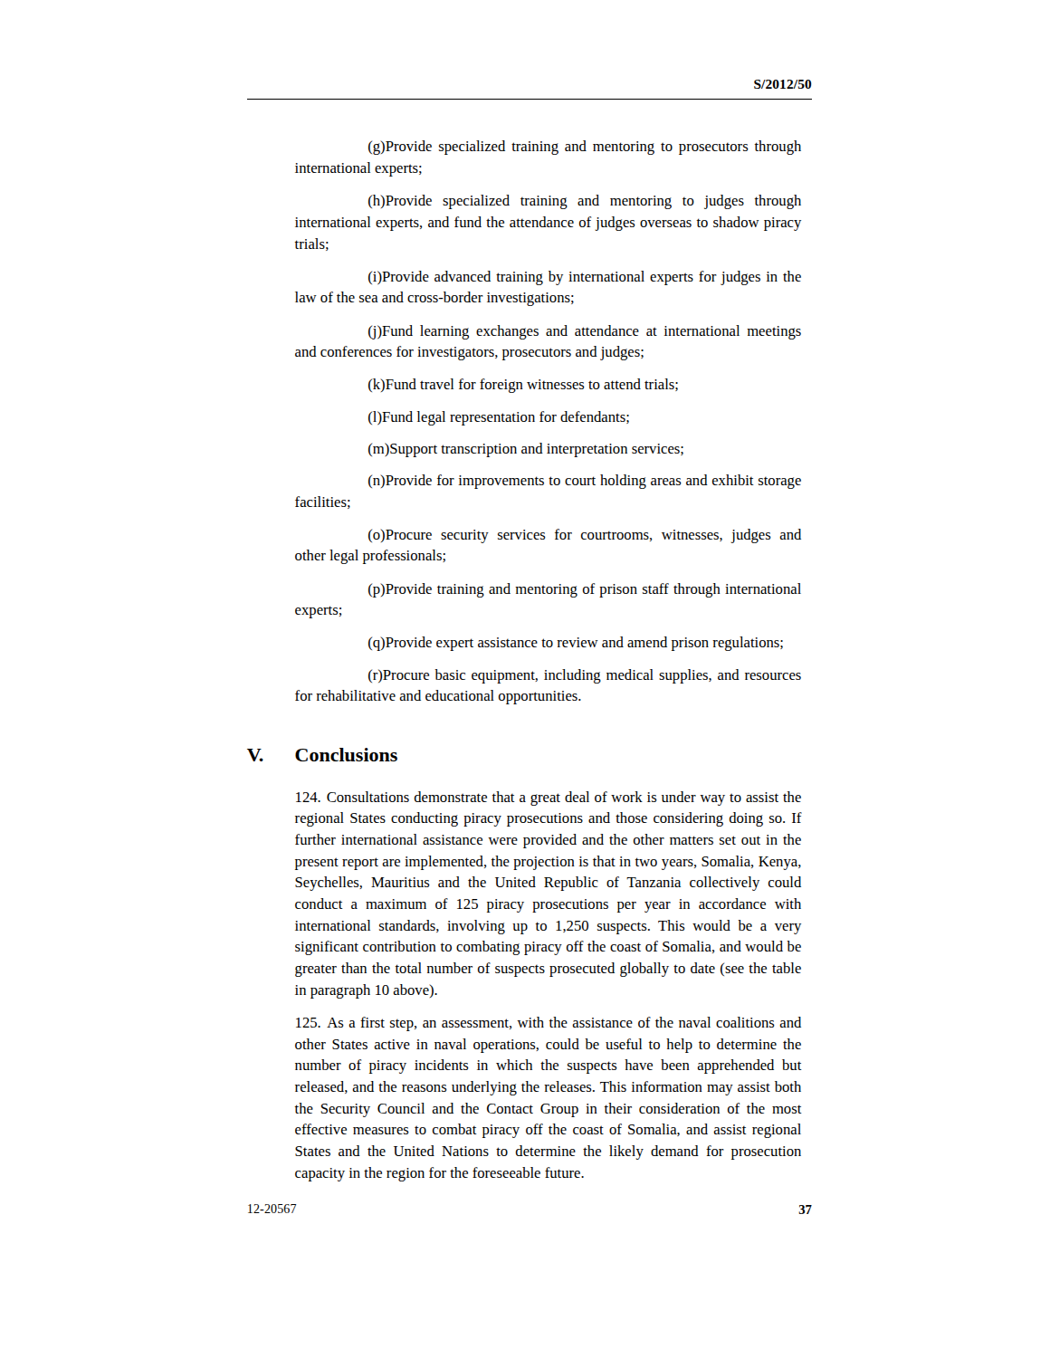S/2012/50
(g) Provide specialized training and mentoring to prosecutors through international experts;
(h) Provide specialized training and mentoring to judges through international experts, and fund the attendance of judges overseas to shadow piracy trials;
(i) Provide advanced training by international experts for judges in the law of the sea and cross-border investigations;
(j) Fund learning exchanges and attendance at international meetings and conferences for investigators, prosecutors and judges;
(k) Fund travel for foreign witnesses to attend trials;
(l) Fund legal representation for defendants;
(m) Support transcription and interpretation services;
(n) Provide for improvements to court holding areas and exhibit storage facilities;
(o) Procure security services for courtrooms, witnesses, judges and other legal professionals;
(p) Provide training and mentoring of prison staff through international experts;
(q) Provide expert assistance to review and amend prison regulations;
(r) Procure basic equipment, including medical supplies, and resources for rehabilitative and educational opportunities.
V. Conclusions
124. Consultations demonstrate that a great deal of work is under way to assist the regional States conducting piracy prosecutions and those considering doing so. If further international assistance were provided and the other matters set out in the present report are implemented, the projection is that in two years, Somalia, Kenya, Seychelles, Mauritius and the United Republic of Tanzania collectively could conduct a maximum of 125 piracy prosecutions per year in accordance with international standards, involving up to 1,250 suspects. This would be a very significant contribution to combating piracy off the coast of Somalia, and would be greater than the total number of suspects prosecuted globally to date (see the table in paragraph 10 above).
125. As a first step, an assessment, with the assistance of the naval coalitions and other States active in naval operations, could be useful to help to determine the number of piracy incidents in which the suspects have been apprehended but released, and the reasons underlying the releases. This information may assist both the Security Council and the Contact Group in their consideration of the most effective measures to combat piracy off the coast of Somalia, and assist regional States and the United Nations to determine the likely demand for prosecution capacity in the region for the foreseeable future.
12-20567 37